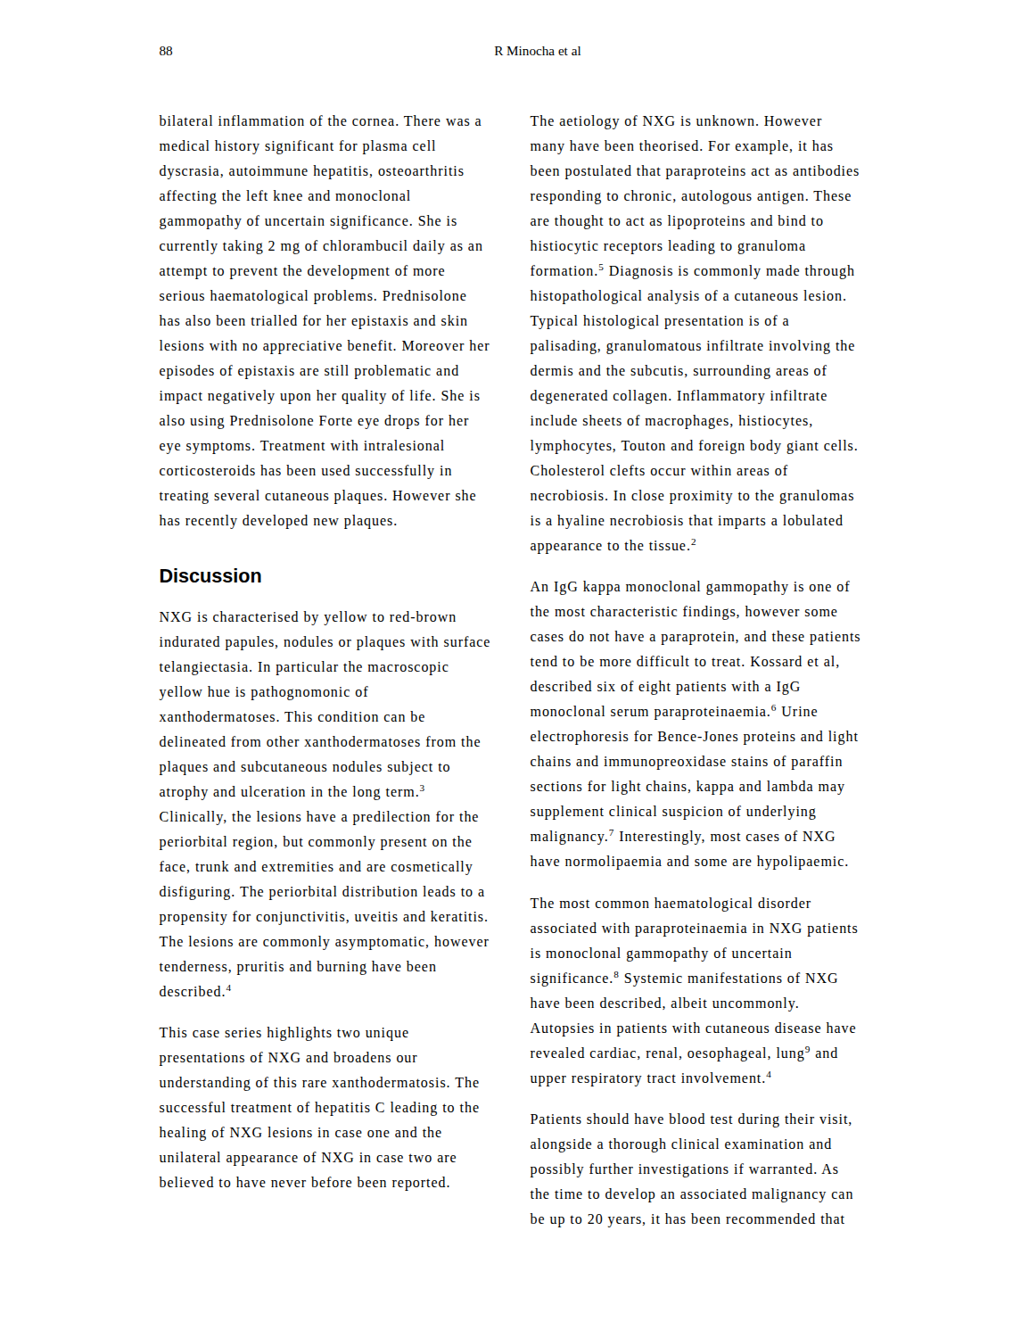88 R Minocha et al
bilateral inflammation of the cornea. There was a medical history significant for plasma cell dyscrasia, autoimmune hepatitis, osteoarthritis affecting the left knee and monoclonal gammopathy of uncertain significance. She is currently taking 2 mg of chlorambucil daily as an attempt to prevent the development of more serious haematological problems. Prednisolone has also been trialled for her epistaxis and skin lesions with no appreciative benefit. Moreover her episodes of epistaxis are still problematic and impact negatively upon her quality of life. She is also using Prednisolone Forte eye drops for her eye symptoms. Treatment with intralesional corticosteroids has been used successfully in treating several cutaneous plaques. However she has recently developed new plaques.
Discussion
NXG is characterised by yellow to red-brown indurated papules, nodules or plaques with surface telangiectasia. In particular the macroscopic yellow hue is pathognomonic of xanthodermatoses. This condition can be delineated from other xanthodermatoses from the plaques and subcutaneous nodules subject to atrophy and ulceration in the long term.3 Clinically, the lesions have a predilection for the periorbital region, but commonly present on the face, trunk and extremities and are cosmetically disfiguring. The periorbital distribution leads to a propensity for conjunctivitis, uveitis and keratitis. The lesions are commonly asymptomatic, however tenderness, pruritis and burning have been described.4
This case series highlights two unique presentations of NXG and broadens our understanding of this rare xanthodermatosis. The successful treatment of hepatitis C leading to the healing of NXG lesions in case one and the unilateral appearance of NXG in case two are believed to have never before been reported.
The aetiology of NXG is unknown. However many have been theorised. For example, it has been postulated that paraproteins act as antibodies responding to chronic, autologous antigen. These are thought to act as lipoproteins and bind to histiocytic receptors leading to granuloma formation.5 Diagnosis is commonly made through histopathological analysis of a cutaneous lesion. Typical histological presentation is of a palisading, granulomatous infiltrate involving the dermis and the subcutis, surrounding areas of degenerated collagen. Inflammatory infiltrate include sheets of macrophages, histiocytes, lymphocytes, Touton and foreign body giant cells. Cholesterol clefts occur within areas of necrobiosis. In close proximity to the granulomas is a hyaline necrobiosis that imparts a lobulated appearance to the tissue.2
An IgG kappa monoclonal gammopathy is one of the most characteristic findings, however some cases do not have a paraprotein, and these patients tend to be more difficult to treat. Kossard et al, described six of eight patients with a IgG monoclonal serum paraproteinaemia.6 Urine electrophoresis for Bence-Jones proteins and light chains and immunopreoxidase stains of paraffin sections for light chains, kappa and lambda may supplement clinical suspicion of underlying malignancy.7 Interestingly, most cases of NXG have normolipaemia and some are hypolipaemic.
The most common haematological disorder associated with paraproteinaemia in NXG patients is monoclonal gammopathy of uncertain significance.8 Systemic manifestations of NXG have been described, albeit uncommonly. Autopsies in patients with cutaneous disease have revealed cardiac, renal, oesophageal, lung9 and upper respiratory tract involvement.4
Patients should have blood test during their visit, alongside a thorough clinical examination and possibly further investigations if warranted. As the time to develop an associated malignancy can be up to 20 years, it has been recommended that